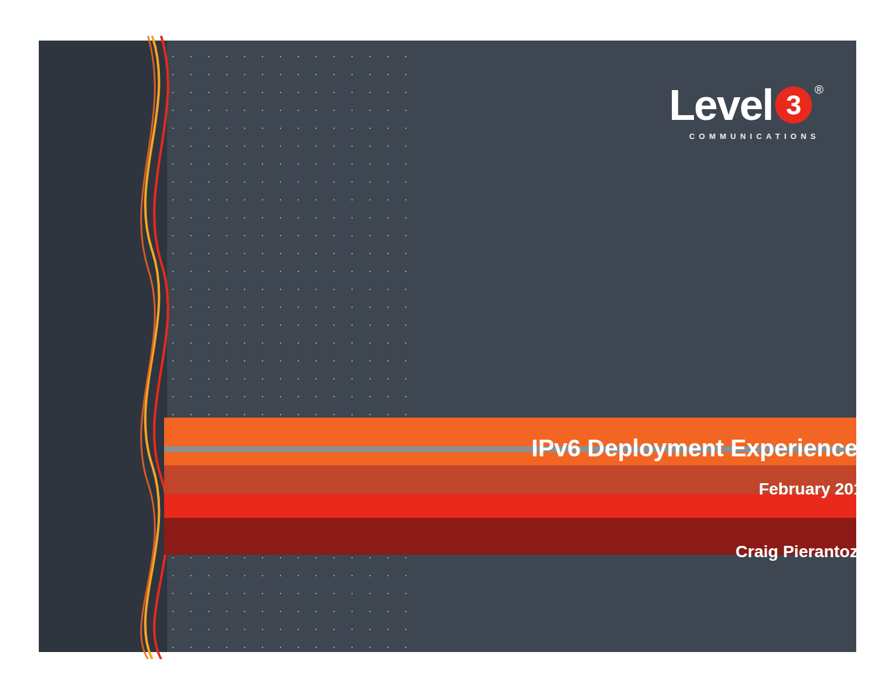Level 3®
COMMUNICATIONS
IPv6 Deployment Experiences
February 2011
Craig Pierantozzi